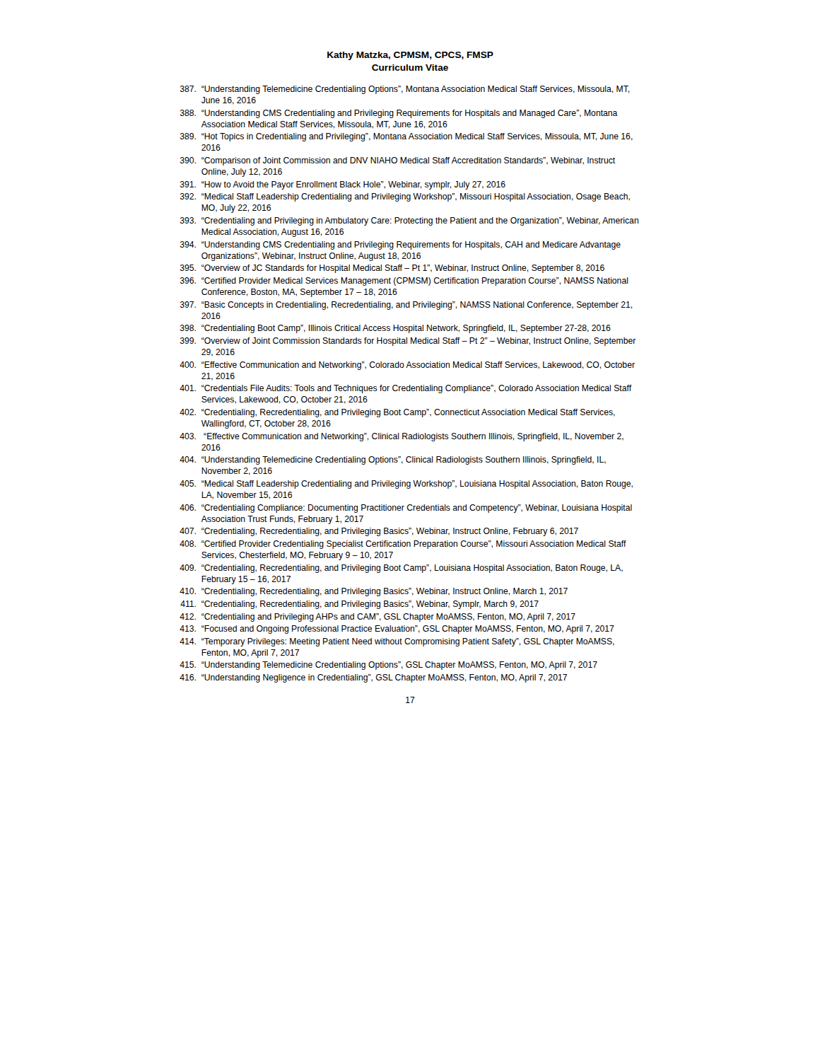Kathy Matzka, CPMSM, CPCS, FMSP
Curriculum Vitae
387.“Understanding Telemedicine Credentialing Options”, Montana Association Medical Staff Services, Missoula, MT, June 16, 2016
388.“Understanding CMS Credentialing and Privileging Requirements for Hospitals and Managed Care”, Montana Association Medical Staff Services, Missoula, MT, June 16, 2016
389.“Hot Topics in Credentialing and Privileging”, Montana Association Medical Staff Services, Missoula, MT, June 16, 2016
390.“Comparison of Joint Commission and DNV NIAHO Medical Staff Accreditation Standards”, Webinar, Instruct Online, July 12, 2016
391.“How to Avoid the Payor Enrollment Black Hole”, Webinar, symplr, July 27, 2016
392.“Medical Staff Leadership Credentialing and Privileging Workshop”, Missouri Hospital Association, Osage Beach, MO, July 22, 2016
393.“Credentialing and Privileging in Ambulatory Care: Protecting the Patient and the Organization”, Webinar, American Medical Association, August 16, 2016
394.“Understanding CMS Credentialing and Privileging Requirements for Hospitals, CAH and Medicare Advantage Organizations”, Webinar, Instruct Online, August 18, 2016
395.“Overview of JC Standards for Hospital Medical Staff – Pt 1”, Webinar, Instruct Online, September 8, 2016
396.“Certified Provider Medical Services Management (CPMSM) Certification Preparation Course”, NAMSS National Conference, Boston, MA, September 17 – 18, 2016
397.“Basic Concepts in Credentialing, Recredentialing, and Privileging”, NAMSS National Conference, September 21, 2016
398.“Credentialing Boot Camp”, Illinois Critical Access Hospital Network, Springfield, IL, September 27-28, 2016
399.“Overview of Joint Commission Standards for Hospital Medical Staff – Pt 2” – Webinar, Instruct Online, September 29, 2016
400.“Effective Communication and Networking”, Colorado Association Medical Staff Services, Lakewood, CO, October 21, 2016
401.“Credentials File Audits: Tools and Techniques for Credentialing Compliance”, Colorado Association Medical Staff Services, Lakewood, CO, October 21, 2016
402.“Credentialing, Recredentialing, and Privileging Boot Camp”, Connecticut Association Medical Staff Services, Wallingford, CT, October 28, 2016
403. “Effective Communication and Networking”, Clinical Radiologists Southern Illinois, Springfield, IL, November 2, 2016
404.“Understanding Telemedicine Credentialing Options”, Clinical Radiologists Southern Illinois, Springfield, IL, November 2, 2016
405.“Medical Staff Leadership Credentialing and Privileging Workshop”, Louisiana Hospital Association, Baton Rouge, LA, November 15, 2016
406.“Credentialing Compliance: Documenting Practitioner Credentials and Competency”, Webinar, Louisiana Hospital Association Trust Funds, February 1, 2017
407.“Credentialing, Recredentialing, and Privileging Basics”, Webinar, Instruct Online, February 6, 2017
408.“Certified Provider Credentialing Specialist Certification Preparation Course”, Missouri Association Medical Staff Services, Chesterfield, MO, February 9 – 10, 2017
409.“Credentialing, Recredentialing, and Privileging Boot Camp”, Louisiana Hospital Association, Baton Rouge, LA, February 15 – 16, 2017
410.“Credentialing, Recredentialing, and Privileging Basics”, Webinar, Instruct Online, March 1, 2017
411.“Credentialing, Recredentialing, and Privileging Basics”, Webinar, Symplr, March 9, 2017
412.“Credentialing and Privileging AHPs and CAM”, GSL Chapter MoAMSS, Fenton, MO, April 7, 2017
413.“Focused and Ongoing Professional Practice Evaluation”, GSL Chapter MoAMSS, Fenton, MO, April 7, 2017
414.“Temporary Privileges: Meeting Patient Need without Compromising Patient Safety”, GSL Chapter MoAMSS, Fenton, MO, April 7, 2017
415.“Understanding Telemedicine Credentialing Options”, GSL Chapter MoAMSS, Fenton, MO, April 7, 2017
416.“Understanding Negligence in Credentialing”, GSL Chapter MoAMSS, Fenton, MO, April 7, 2017
17